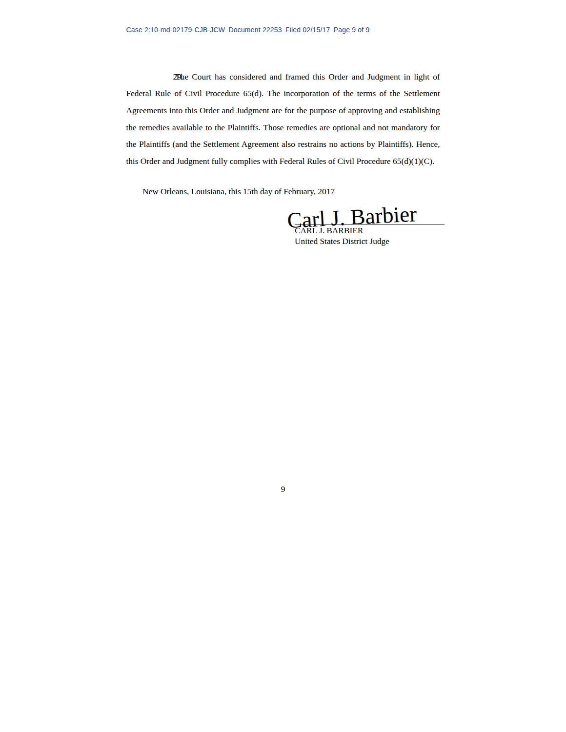Case 2:10-md-02179-CJB-JCW Document 22253 Filed 02/15/17 Page 9 of 9
29. The Court has considered and framed this Order and Judgment in light of Federal Rule of Civil Procedure 65(d). The incorporation of the terms of the Settlement Agreements into this Order and Judgment are for the purpose of approving and establishing the remedies available to the Plaintiffs. Those remedies are optional and not mandatory for the Plaintiffs (and the Settlement Agreement also restrains no actions by Plaintiffs). Hence, this Order and Judgment fully complies with Federal Rules of Civil Procedure 65(d)(1)(C).
New Orleans, Louisiana, this 15th day of February, 2017
Carl J. Barbier
CARL J. BARBIER
United States District Judge
9